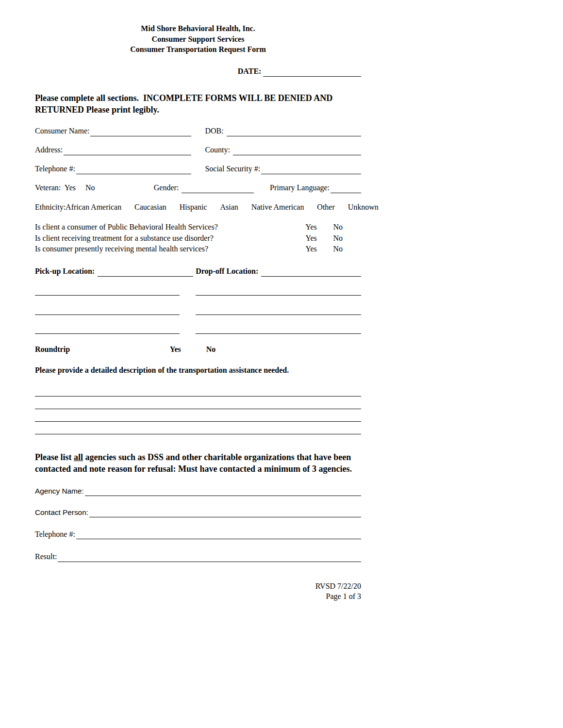Mid Shore Behavioral Health, Inc.
Consumer Support Services
Consumer Transportation Request Form
DATE:
Please complete all sections. INCOMPLETE FORMS WILL BE DENIED AND RETURNED Please print legibly.
Consumer Name:
DOB:
Address:
County:
Telephone #:
Social Security #:
Veteran: Yes No
Gender:
Primary Language:
| Ethnicity: | | African American | Caucasian | Hispanic | Asian | Native American | Other | Unknown |
| Is client a consumer of Public Behavioral Health Services? | Yes | No |
| Is client receiving treatment for a substance use disorder? | Yes | No |
| Is consumer presently receiving mental health services? | Yes | No |
Pick-up Location:
Drop-off Location:
Roundtrip Yes No
Please provide a detailed description of the transportation assistance needed.
Please list all agencies such as DSS and other charitable organizations that have been contacted and note reason for refusal: Must have contacted a minimum of 3 agencies.
Agency Name:
Contact Person:
Telephone #:
Result:
RVSD 7/22/20
Page 1 of 3